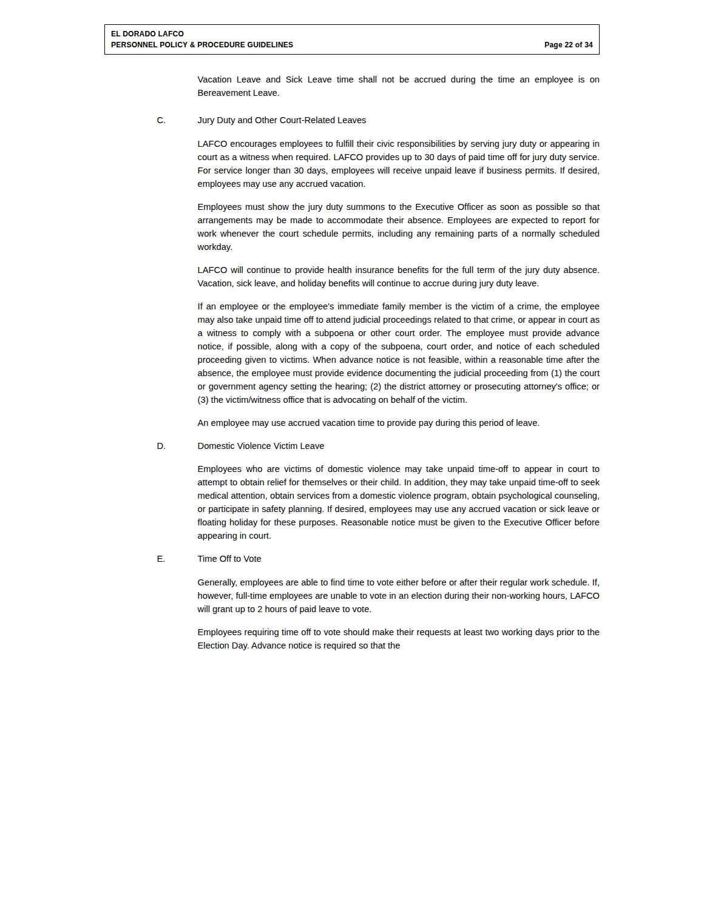EL DORADO LAFCO PERSONNEL POLICY & PROCEDURE GUIDELINES Page 22 of 34
Vacation Leave and Sick Leave time shall not be accrued during the time an employee is on Bereavement Leave.
C. Jury Duty and Other Court-Related Leaves
LAFCO encourages employees to fulfill their civic responsibilities by serving jury duty or appearing in court as a witness when required. LAFCO provides up to 30 days of paid time off for jury duty service. For service longer than 30 days, employees will receive unpaid leave if business permits. If desired, employees may use any accrued vacation.
Employees must show the jury duty summons to the Executive Officer as soon as possible so that arrangements may be made to accommodate their absence. Employees are expected to report for work whenever the court schedule permits, including any remaining parts of a normally scheduled workday.
LAFCO will continue to provide health insurance benefits for the full term of the jury duty absence. Vacation, sick leave, and holiday benefits will continue to accrue during jury duty leave.
If an employee or the employee's immediate family member is the victim of a crime, the employee may also take unpaid time off to attend judicial proceedings related to that crime, or appear in court as a witness to comply with a subpoena or other court order. The employee must provide advance notice, if possible, along with a copy of the subpoena, court order, and notice of each scheduled proceeding given to victims. When advance notice is not feasible, within a reasonable time after the absence, the employee must provide evidence documenting the judicial proceeding from (1) the court or government agency setting the hearing; (2) the district attorney or prosecuting attorney's office; or (3) the victim/witness office that is advocating on behalf of the victim.
An employee may use accrued vacation time to provide pay during this period of leave.
D. Domestic Violence Victim Leave
Employees who are victims of domestic violence may take unpaid time-off to appear in court to attempt to obtain relief for themselves or their child. In addition, they may take unpaid time-off to seek medical attention, obtain services from a domestic violence program, obtain psychological counseling, or participate in safety planning. If desired, employees may use any accrued vacation or sick leave or floating holiday for these purposes. Reasonable notice must be given to the Executive Officer before appearing in court.
E. Time Off to Vote
Generally, employees are able to find time to vote either before or after their regular work schedule. If, however, full-time employees are unable to vote in an election during their non-working hours, LAFCO will grant up to 2 hours of paid leave to vote.
Employees requiring time off to vote should make their requests at least two working days prior to the Election Day. Advance notice is required so that the